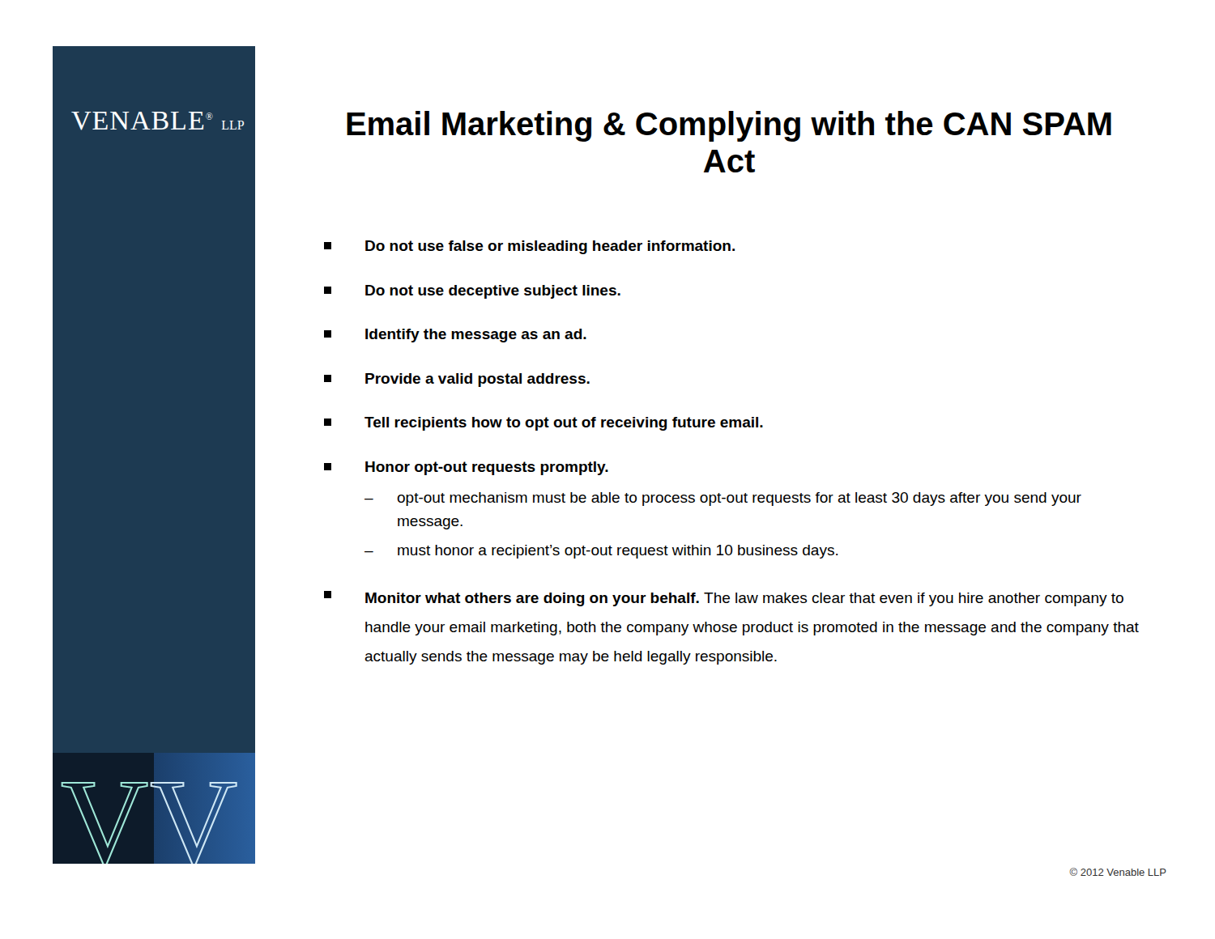VENABLE® LLP
V
V
Email Marketing & Complying with the CAN SPAM Act
Do not use false or misleading header information.
Do not use deceptive subject lines.
Identify the message as an ad.
Provide a valid postal address.
Tell recipients how to opt out of receiving future email.
Honor opt-out requests promptly.
opt-out mechanism must be able to process opt-out requests for at least 30 days after you send your message.
must honor a recipient’s opt-out request within 10 business days.
Monitor what others are doing on your behalf. The law makes clear that even if you hire another company to handle your email marketing, both the company whose product is promoted in the message and the company that actually sends the message may be held legally responsible.
© 2012 Venable LLP